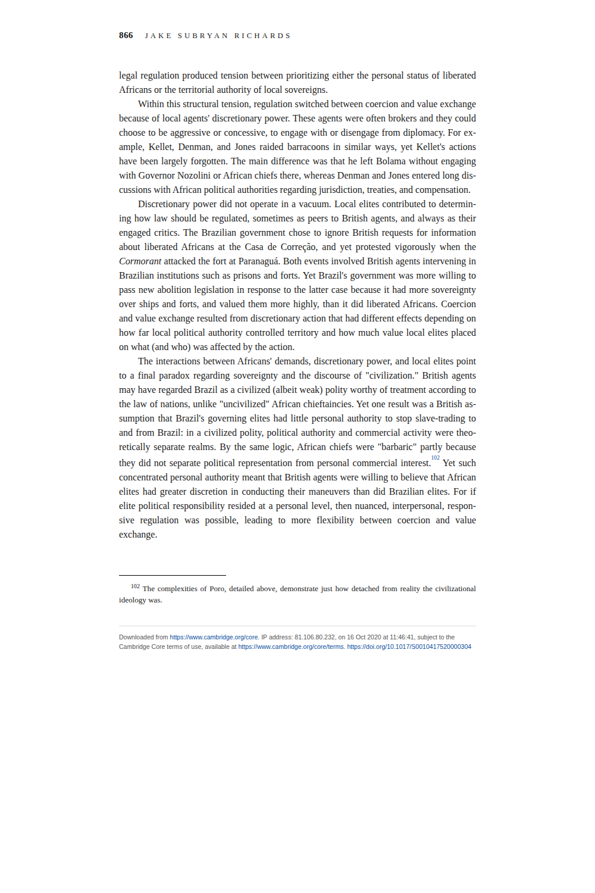866 Jake Subryan Richards
legal regulation produced tension between prioritizing either the personal status of liberated Africans or the territorial authority of local sovereigns.
Within this structural tension, regulation switched between coercion and value exchange because of local agents' discretionary power. These agents were often brokers and they could choose to be aggressive or concessive, to engage with or disengage from diplomacy. For example, Kellet, Denman, and Jones raided barracoons in similar ways, yet Kellet's actions have been largely forgotten. The main difference was that he left Bolama without engaging with Governor Nozolini or African chiefs there, whereas Denman and Jones entered long discussions with African political authorities regarding jurisdiction, treaties, and compensation.
Discretionary power did not operate in a vacuum. Local elites contributed to determining how law should be regulated, sometimes as peers to British agents, and always as their engaged critics. The Brazilian government chose to ignore British requests for information about liberated Africans at the Casa de Correção, and yet protested vigorously when the Cormorant attacked the fort at Paranaguá. Both events involved British agents intervening in Brazilian institutions such as prisons and forts. Yet Brazil's government was more willing to pass new abolition legislation in response to the latter case because it had more sovereignty over ships and forts, and valued them more highly, than it did liberated Africans. Coercion and value exchange resulted from discretionary action that had different effects depending on how far local political authority controlled territory and how much value local elites placed on what (and who) was affected by the action.
The interactions between Africans' demands, discretionary power, and local elites point to a final paradox regarding sovereignty and the discourse of "civilization." British agents may have regarded Brazil as a civilized (albeit weak) polity worthy of treatment according to the law of nations, unlike "uncivilized" African chieftaincies. Yet one result was a British assumption that Brazil's governing elites had little personal authority to stop slave-trading to and from Brazil: in a civilized polity, political authority and commercial activity were theoretically separate realms. By the same logic, African chiefs were "barbaric" partly because they did not separate political representation from personal commercial interest.102 Yet such concentrated personal authority meant that British agents were willing to believe that African elites had greater discretion in conducting their maneuvers than did Brazilian elites. For if elite political responsibility resided at a personal level, then nuanced, interpersonal, responsive regulation was possible, leading to more flexibility between coercion and value exchange.
102 The complexities of Poro, detailed above, demonstrate just how detached from reality the civilizational ideology was.
Downloaded from https://www.cambridge.org/core. IP address: 81.106.80.232, on 16 Oct 2020 at 11:46:41, subject to the Cambridge Core terms of use, available at https://www.cambridge.org/core/terms. https://doi.org/10.1017/S0010417520000304